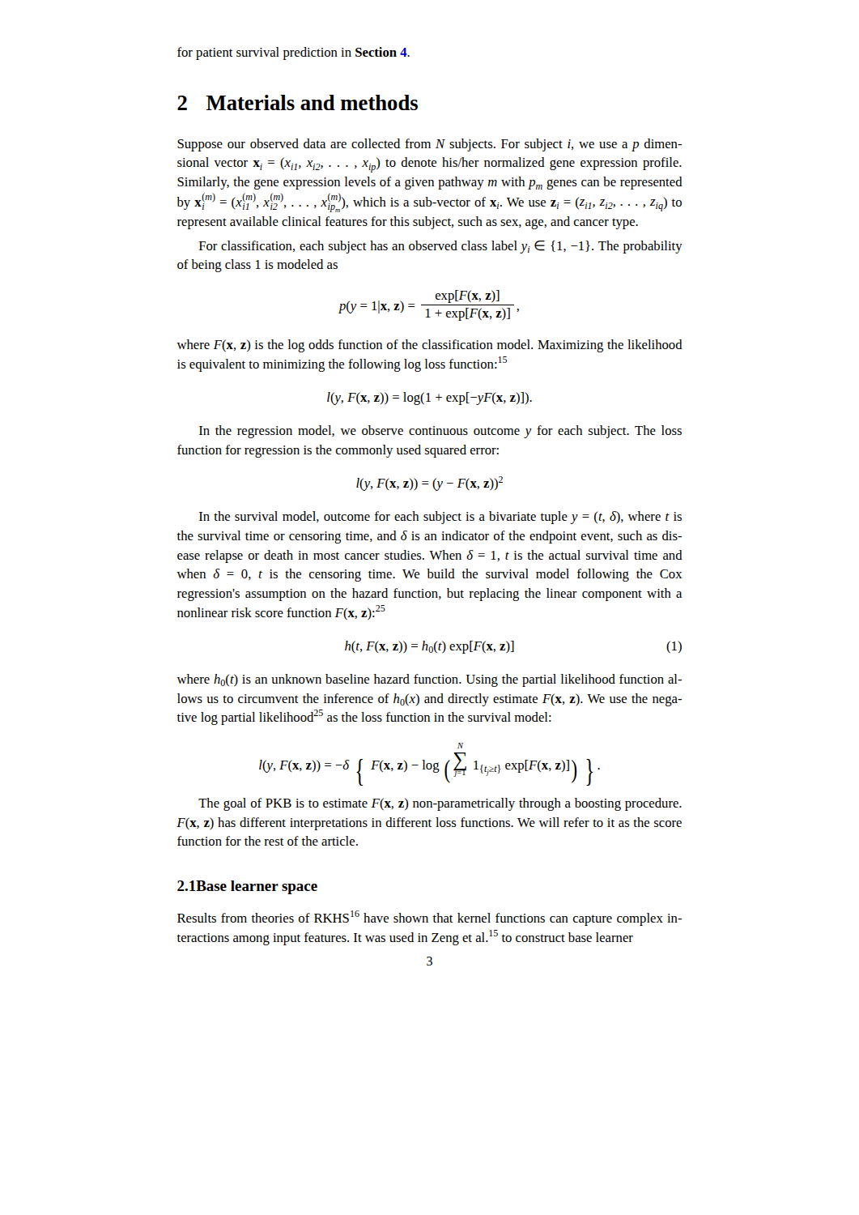for patient survival prediction in Section 4.
2 Materials and methods
Suppose our observed data are collected from N subjects. For subject i, we use a p dimensional vector xi = (xi1, xi2, . . . , xip) to denote his/her normalized gene expression profile. Similarly, the gene expression levels of a given pathway m with pm genes can be represented by x(m) i = (x(m) i1, x(m) i2, . . . , x(m) ipm), which is a sub-vector of xi. We use zi = (zi1, zi2, . . . , ziq) to represent available clinical features for this subject, such as sex, age, and cancer type.
For classification, each subject has an observed class label yi ∈ {1, −1}. The probability of being class 1 is modeled as
p(y = 1|x, z) = exp[F(x, z)] 1 + exp[F(x, z)],
where F(x, z) is the log odds function of the classification model. Maximizing the likelihood is equivalent to minimizing the following log loss function:15
l(y, F(x, z)) = log(1 + exp[−yF(x, z)]).
In the regression model, we observe continuous outcome y for each subject. The loss function for regression is the commonly used squared error:
l(y, F(x, z)) = (y − F(x, z))2
In the survival model, outcome for each subject is a bivariate tuple y = (t, δ), where t is the survival time or censoring time, and δ is an indicator of the endpoint event, such as disease relapse or death in most cancer studies. When δ = 1, t is the actual survival time and when δ = 0, t is the censoring time. We build the survival model following the Cox regression's assumption on the hazard function, but replacing the linear component with a nonlinear risk score function F(x, z):25
h(t, F(x, z)) = h0(t) exp[F(x, z)] (1)
where h0(t) is an unknown baseline hazard function. Using the partial likelihood function allows us to circumvent the inference of h0(x) and directly estimate F(x, z). We use the negative log partial likelihood25 as the loss function in the survival model:
l(y, F(x, z)) = −δ { F(x, z) − log (N∑j=1 1{tj≥t} exp[F(x, z)]) }.
The goal of PKB is to estimate F(x, z) non-parametrically through a boosting procedure. F(x, z) has different interpretations in different loss functions. We will refer to it as the score function for the rest of the article.
2.1 Base learner space
Results from theories of RKHS16 have shown that kernel functions can capture complex interactions among input features. It was used in Zeng et al.15 to construct base learner
3